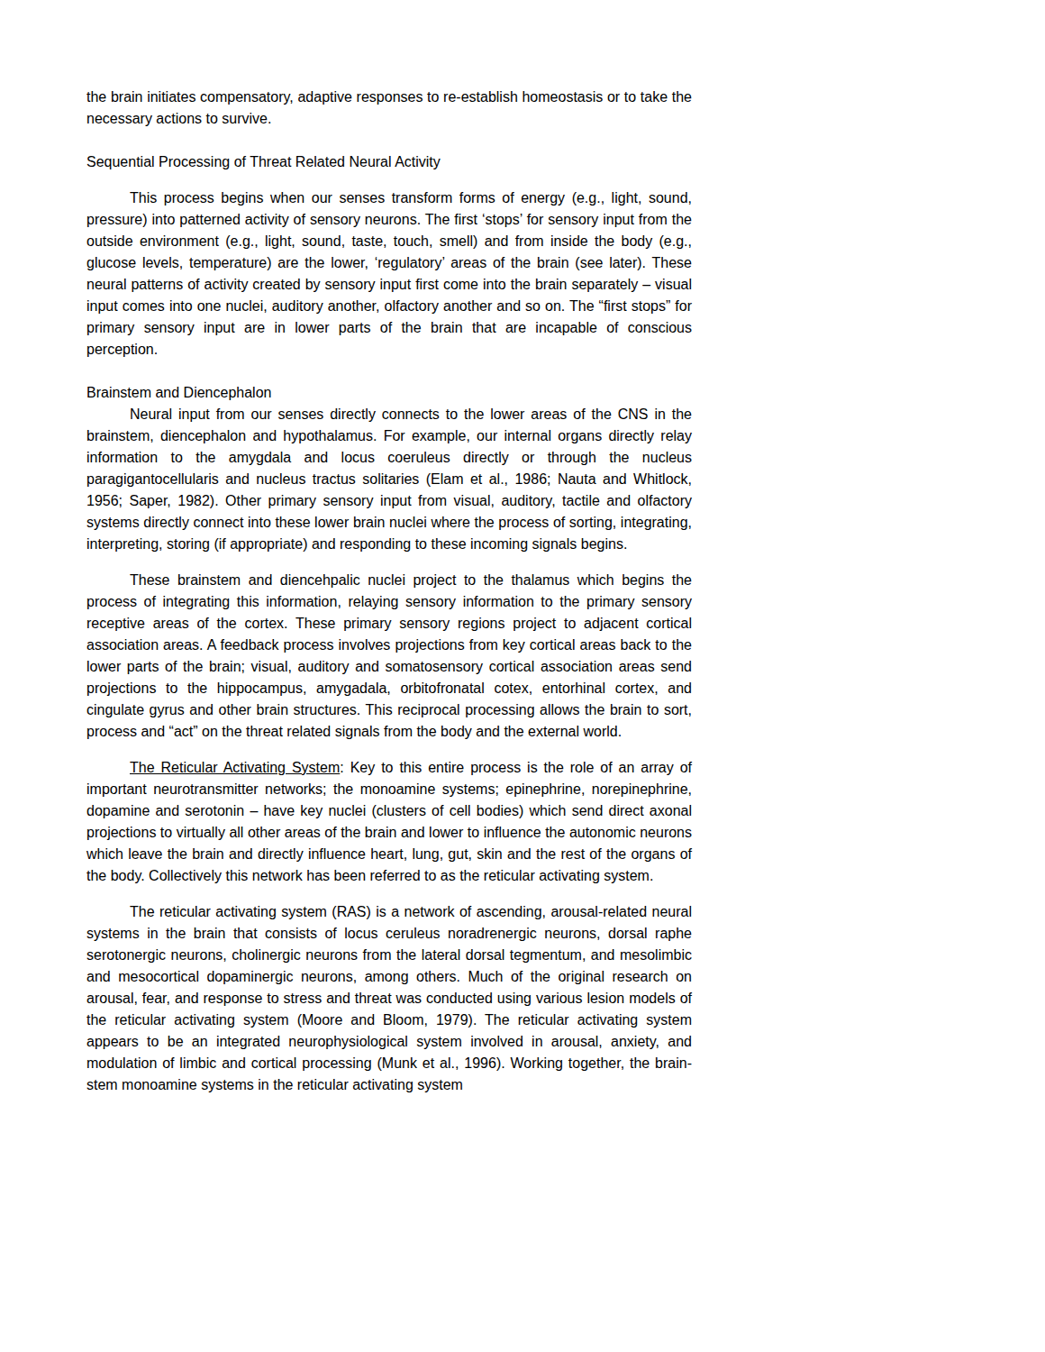the brain initiates compensatory, adaptive responses to re-establish homeostasis or to take the necessary actions to survive.
Sequential Processing of Threat Related Neural Activity
This process begins when our senses transform forms of energy (e.g., light, sound, pressure) into patterned activity of sensory neurons. The first ‘stops’ for sensory input from the outside environment (e.g., light, sound, taste, touch, smell) and from inside the body (e.g., glucose levels, temperature) are the lower, ‘regulatory’ areas of the brain (see later). These neural patterns of activity created by sensory input first come into the brain separately – visual input comes into one nuclei, auditory another, olfactory another and so on. The “first stops” for primary sensory input are in lower parts of the brain that are incapable of conscious perception.
Brainstem and Diencephalon
Neural input from our senses directly connects to the lower areas of the CNS in the brainstem, diencephalon and hypothalamus. For example, our internal organs directly relay information to the amygdala and locus coeruleus directly or through the nucleus paragigantocellularis and nucleus tractus solitaries (Elam et al., 1986; Nauta and Whitlock, 1956; Saper, 1982). Other primary sensory input from visual, auditory, tactile and olfactory systems directly connect into these lower brain nuclei where the process of sorting, integrating, interpreting, storing (if appropriate) and responding to these incoming signals begins.
These brainstem and diencehpalic nuclei project to the thalamus which begins the process of integrating this information, relaying sensory information to the primary sensory receptive areas of the cortex. These primary sensory regions project to adjacent cortical association areas. A feedback process involves projections from key cortical areas back to the lower parts of the brain; visual, auditory and somatosensory cortical association areas send projections to the hippocampus, amygadala, orbitofronatal cotex, entorhinal cortex, and cingulate gyrus and other brain structures. This reciprocal processing allows the brain to sort, process and “act” on the threat related signals from the body and the external world.
The Reticular Activating System: Key to this entire process is the role of an array of important neurotransmitter networks; the monoamine systems; epinephrine, norepinephrine, dopamine and serotonin – have key nuclei (clusters of cell bodies) which send direct axonal projections to virtually all other areas of the brain and lower to influence the autonomic neurons which leave the brain and directly influence heart, lung, gut, skin and the rest of the organs of the body. Collectively this network has been referred to as the reticular activating system.
The reticular activating system (RAS) is a network of ascending, arousal-related neural systems in the brain that consists of locus ceruleus noradrenergic neurons, dorsal raphe serotonergic neurons, cholinergic neurons from the lateral dorsal tegmentum, and mesolimbic and mesocortical dopaminergic neurons, among others. Much of the original research on arousal, fear, and response to stress and threat was conducted using various lesion models of the reticular activating system (Moore and Bloom, 1979). The reticular activating system appears to be an integrated neurophysiological system involved in arousal, anxiety, and modulation of limbic and cortical processing (Munk et al., 1996). Working together, the brain-stem monoamine systems in the reticular activating system